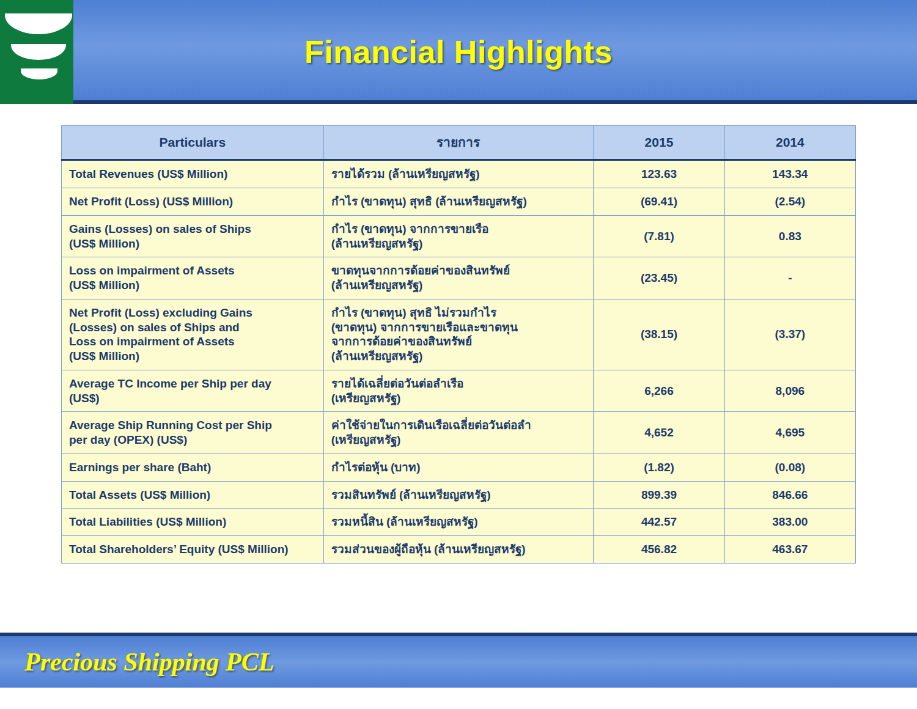Financial Highlights
| Particulars | รายการ | 2015 | 2014 |
| --- | --- | --- | --- |
| Total Revenues (US$ Million) | รายได้รวม (ล้านเหรียญสหรัฐ) | 123.63 | 143.34 |
| Net Profit (Loss) (US$ Million) | กำไร (ขาดทุน) สุทธิ (ล้านเหรียญสหรัฐ) | (69.41) | (2.54) |
| Gains (Losses) on sales of Ships (US$ Million) | กำไร (ขาดทุน) จากการขายเรือ (ล้านเหรียญสหรัฐ) | (7.81) | 0.83 |
| Loss on impairment of Assets (US$ Million) | ขาดทุนจากการด้อยค่าของสินทรัพย์ (ล้านเหรียญสหรัฐ) | (23.45) | - |
| Net Profit (Loss) excluding Gains (Losses) on sales of Ships and Loss on impairment of Assets (US$ Million) | กำไร (ขาดทุน) สุทธิ ไม่รวมกำไร (ขาดทุน) จากการขายเรือและขาดทุน จากการด้อยค่าของสินทรัพย์ (ล้านเหรียญสหรัฐ) | (38.15) | (3.37) |
| Average TC Income per Ship per day (US$) | รายได้เฉลี่ยต่อวันต่อลำเรือ (เหรียญสหรัฐ) | 6,266 | 8,096 |
| Average Ship Running Cost per Ship per day (OPEX) (US$) | ค่าใช้จ่ายในการเดินเรือเฉลี่ยต่อวันต่อลำ (เหรียญสหรัฐ) | 4,652 | 4,695 |
| Earnings per share (Baht) | กำไรต่อหุ้น (บาท) | (1.82) | (0.08) |
| Total Assets (US$ Million) | รวมสินทรัพย์ (ล้านเหรียญสหรัฐ) | 899.39 | 846.66 |
| Total Liabilities (US$ Million) | รวมหนี้สิน (ล้านเหรียญสหรัฐ) | 442.57 | 383.00 |
| Total Shareholders’ Equity (US$ Million) | รวมส่วนของผู้ถือหุ้น (ล้านเหรียญสหรัฐ) | 456.82 | 463.67 |
Precious Shipping PCL